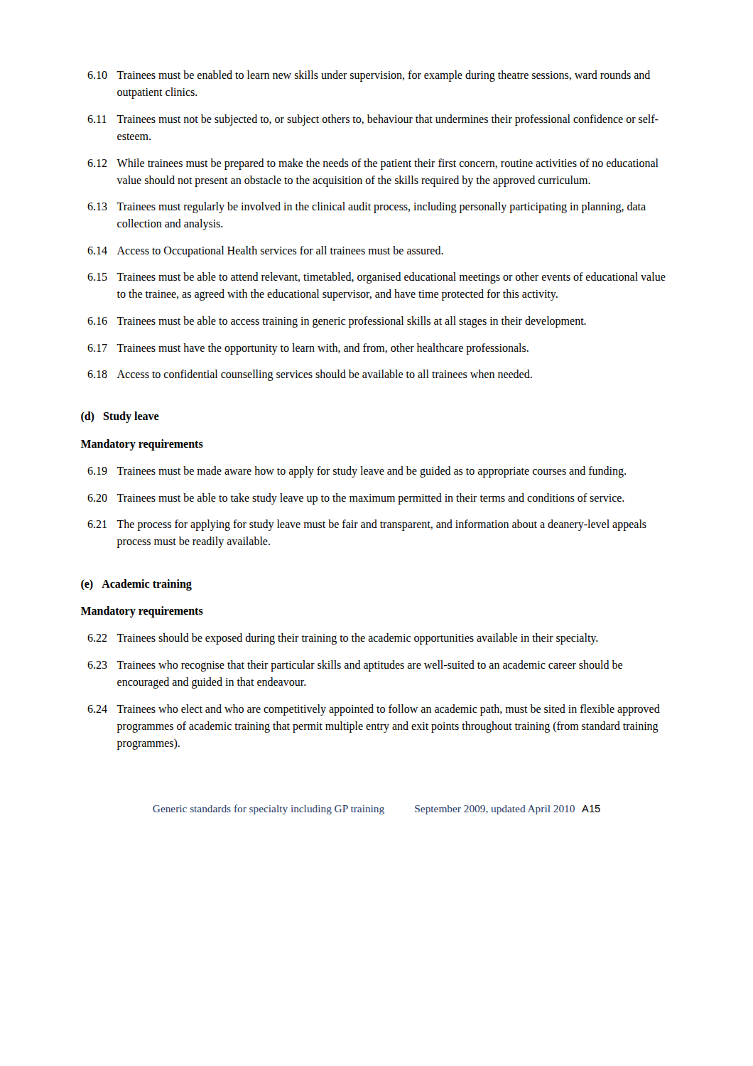6.10
Trainees must be enabled to learn new skills under supervision, for example during theatre sessions, ward rounds and outpatient clinics.
6.11
Trainees must not be subjected to, or subject others to, behaviour that undermines their professional confidence or self-esteem.
6.12
While trainees must be prepared to make the needs of the patient their first concern, routine activities of no educational value should not present an obstacle to the acquisition of the skills required by the approved curriculum.
6.13
Trainees must regularly be involved in the clinical audit process, including personally participating in planning, data collection and analysis.
6.14
Access to Occupational Health services for all trainees must be assured.
6.15
Trainees must be able to attend relevant, timetabled, organised educational meetings or other events of educational value to the trainee, as agreed with the educational supervisor, and have time protected for this activity.
6.16
Trainees must be able to access training in generic professional skills at all stages in their development.
6.17
Trainees must have the opportunity to learn with, and from, other healthcare professionals.
6.18
Access to confidential counselling services should be available to all trainees when needed.
(d) Study leave
Mandatory requirements
6.19
Trainees must be made aware how to apply for study leave and be guided as to appropriate courses and funding.
6.20
Trainees must be able to take study leave up to the maximum permitted in their terms and conditions of service.
6.21
The process for applying for study leave must be fair and transparent, and information about a deanery-level appeals process must be readily available.
(e) Academic training
Mandatory requirements
6.22
Trainees should be exposed during their training to the academic opportunities available in their specialty.
6.23
Trainees who recognise that their particular skills and aptitudes are well-suited to an academic career should be encouraged and guided in that endeavour.
6.24
Trainees who elect and who are competitively appointed to follow an academic path, must be sited in flexible approved programmes of academic training that permit multiple entry and exit points throughout training (from standard training programmes).
Generic standards for specialty including GP training September 2009, updated April 2010 A15